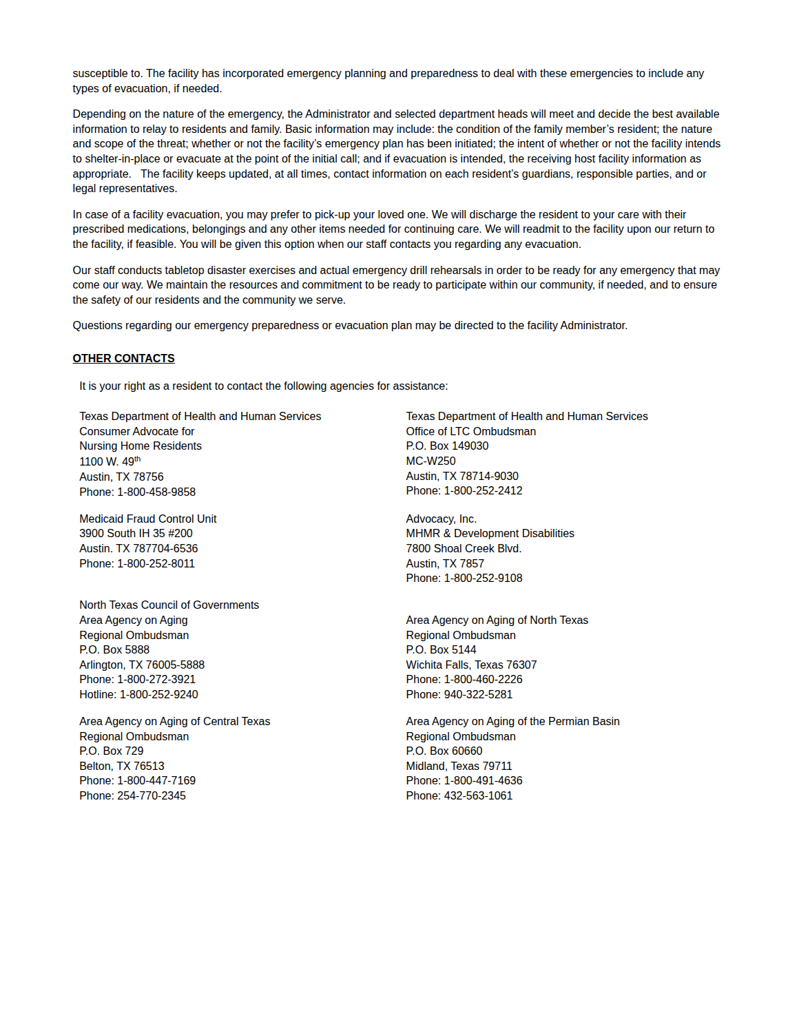susceptible to. The facility has incorporated emergency planning and preparedness to deal with these emergencies to include any types of evacuation, if needed.
Depending on the nature of the emergency, the Administrator and selected department heads will meet and decide the best available information to relay to residents and family. Basic information may include: the condition of the family member’s resident; the nature and scope of the threat; whether or not the facility’s emergency plan has been initiated; the intent of whether or not the facility intends to shelter-in-place or evacuate at the point of the initial call; and if evacuation is intended, the receiving host facility information as appropriate. The facility keeps updated, at all times, contact information on each resident’s guardians, responsible parties, and or legal representatives.
In case of a facility evacuation, you may prefer to pick-up your loved one. We will discharge the resident to your care with their prescribed medications, belongings and any other items needed for continuing care. We will readmit to the facility upon our return to the facility, if feasible. You will be given this option when our staff contacts you regarding any evacuation.
Our staff conducts tabletop disaster exercises and actual emergency drill rehearsals in order to be ready for any emergency that may come our way. We maintain the resources and commitment to be ready to participate within our community, if needed, and to ensure the safety of our residents and the community we serve.
Questions regarding our emergency preparedness or evacuation plan may be directed to the facility Administrator.
OTHER CONTACTS
It is your right as a resident to contact the following agencies for assistance:
| Texas Department of Health and Human Services Consumer Advocate for Nursing Home Residents 1100 W. 49 th Austin, TX 78756 Phone: 1-800-458-9858 | Texas Department of Health and Human Services Office of LTC Ombudsman P.O. Box 149030 MC-W250 Austin, TX 78714-9030 Phone: 1-800-252-2412 |
| Medicaid Fraud Control Unit 3900 South IH 35 #200 Austin. TX 787704-6536 Phone: 1-800-252-8011 | Advocacy, Inc. MHMR & Development Disabilities 7800 Shoal Creek Blvd. Austin, TX 7857 Phone: 1-800-252-9108 |
| North Texas Council of Governments Area Agency on Aging Regional Ombudsman P.O. Box 5888 Arlington, TX 76005-5888 Phone: 1-800-272-3921 Hotline: 1-800-252-9240 | Area Agency on Aging of North Texas Regional Ombudsman P.O. Box 5144 Wichita Falls, Texas 76307 Phone: 1-800-460-2226 Phone: 940-322-5281 |
| Area Agency on Aging of Central Texas Regional Ombudsman P.O. Box 729 Belton, TX 76513 Phone: 1-800-447-7169 Phone: 254-770-2345 | Area Agency on Aging of the Permian Basin Regional Ombudsman P.O. Box 60660 Midland, Texas 79711 Phone: 1-800-491-4636 Phone: 432-563-1061 |